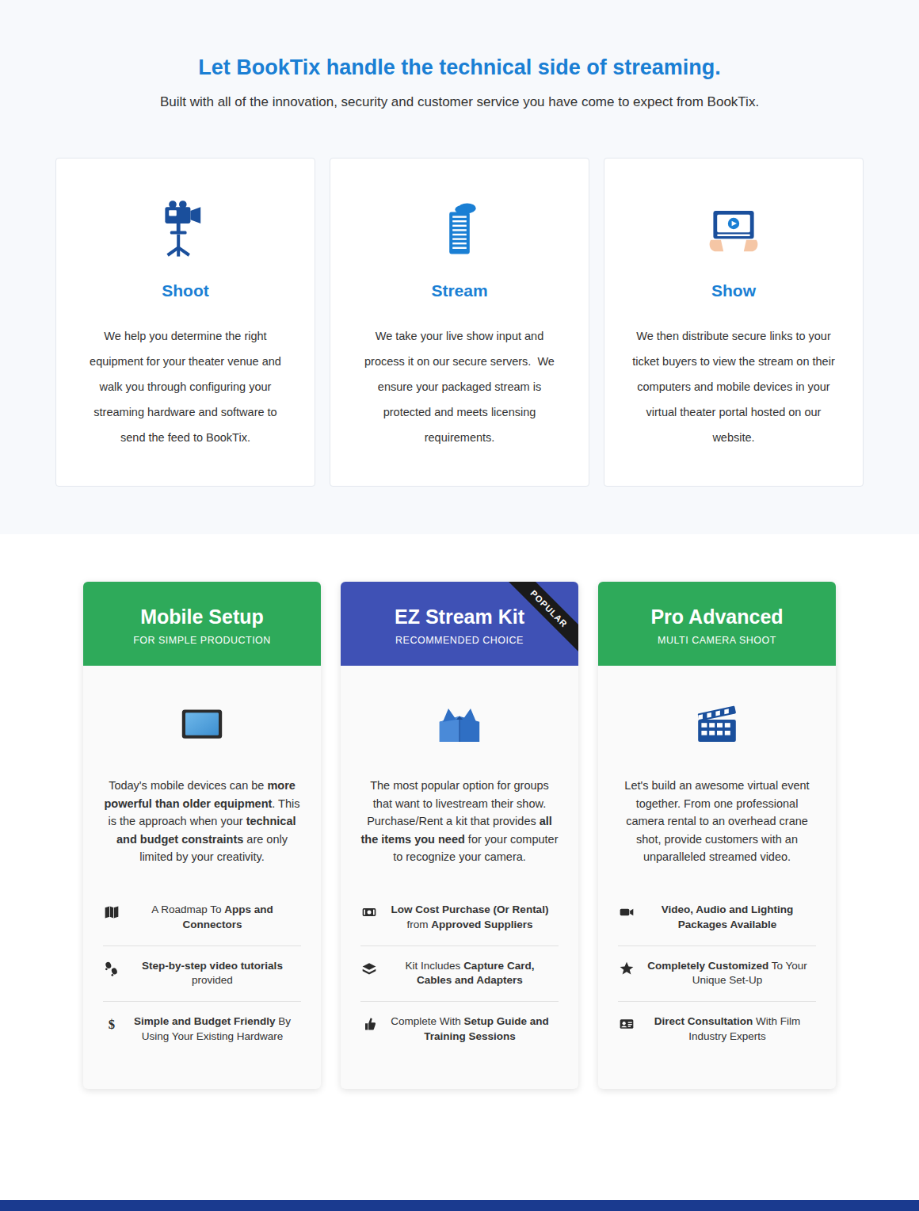Let BookTix handle the technical side of streaming.
Built with all of the innovation, security and customer service you have come to expect from BookTix.
Shoot
We help you determine the right equipment for your theater venue and walk you through configuring your streaming hardware and software to send the feed to BookTix.
Stream
We take your live show input and process it on our secure servers. We ensure your packaged stream is protected and meets licensing requirements.
Show
We then distribute secure links to your ticket buyers to view the stream on their computers and mobile devices in your virtual theater portal hosted on our website.
Mobile Setup
FOR SIMPLE PRODUCTION
Today's mobile devices can be more powerful than older equipment. This is the approach when your technical and budget constraints are only limited by your creativity.
A Roadmap To Apps and Connectors
Step-by-step video tutorials provided
$ Simple and Budget Friendly By Using Your Existing Hardware
POPULAR
EZ Stream Kit
RECOMMENDED CHOICE
The most popular option for groups that want to livestream their show. Purchase/Rent a kit that provides all the items you need for your computer to recognize your camera.
Low Cost Purchase (Or Rental) from Approved Suppliers
Kit Includes Capture Card, Cables and Adapters
Complete With Setup Guide and Training Sessions
Pro Advanced
MULTI CAMERA SHOOT
Let's build an awesome virtual event together. From one professional camera rental to an overhead crane shot, provide customers with an unparalleled streamed video.
Video, Audio and Lighting Packages Available
Completely Customized To Your Unique Set-Up
Direct Consultation With Film Industry Experts